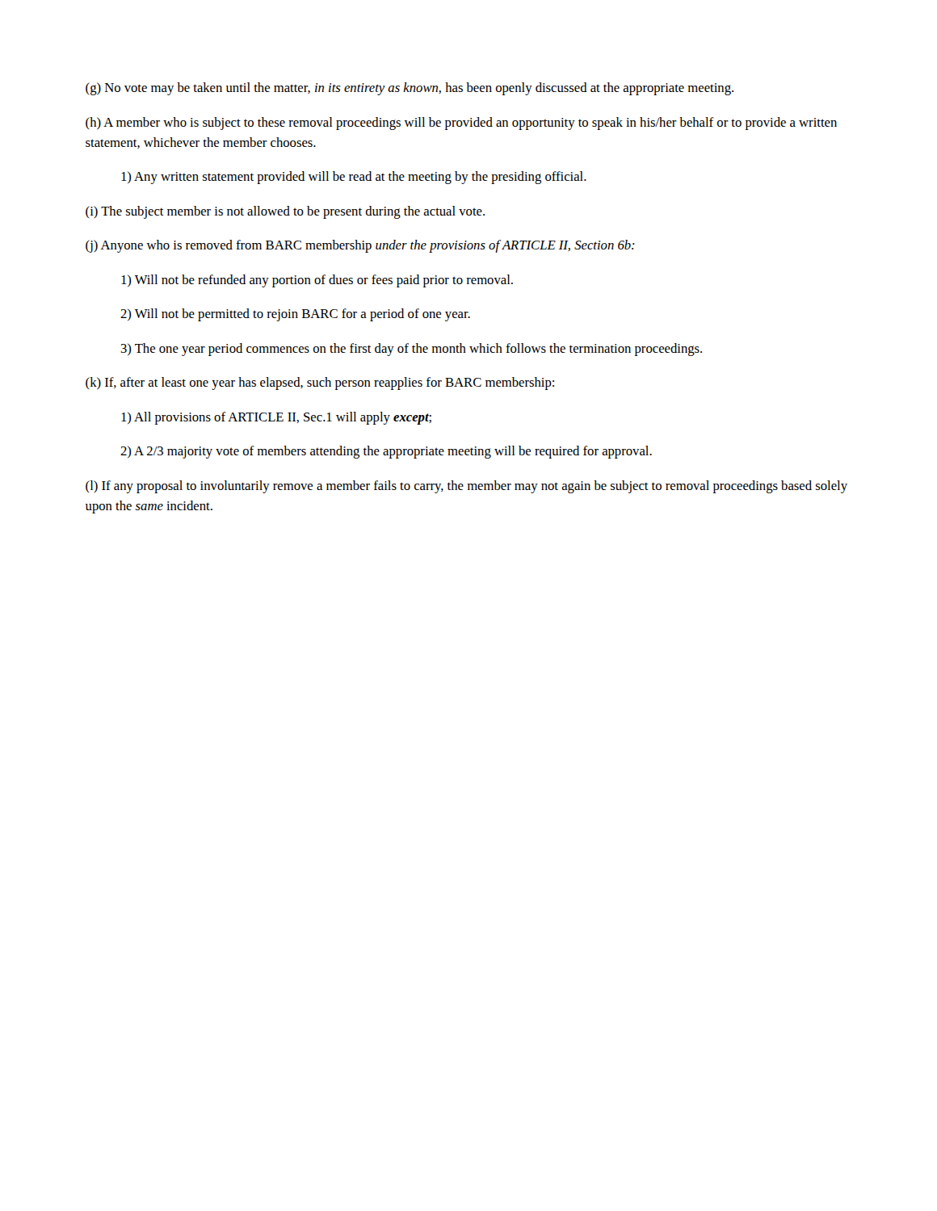(g) No vote may be taken until the matter, in its entirety as known, has been openly discussed at the appropriate meeting.
(h) A member who is subject to these removal proceedings will be provided an opportunity to speak in his/her behalf or to provide a written statement, whichever the member chooses.
1) Any written statement provided will be read at the meeting by the presiding official.
(i) The subject member is not allowed to be present during the actual vote.
(j) Anyone who is removed from BARC membership under the provisions of ARTICLE II, Section 6b:
1) Will not be refunded any portion of dues or fees paid prior to removal.
2) Will not be permitted to rejoin BARC for a period of one year.
3) The one year period commences on the first day of the month which follows the termination proceedings.
(k) If, after at least one year has elapsed, such person reapplies for BARC membership:
1) All provisions of ARTICLE II, Sec.1 will apply except;
2) A 2/3 majority vote of members attending the appropriate meeting will be required for approval.
(l) If any proposal to involuntarily remove a member fails to carry, the member may not again be subject to removal proceedings based solely upon the same incident.